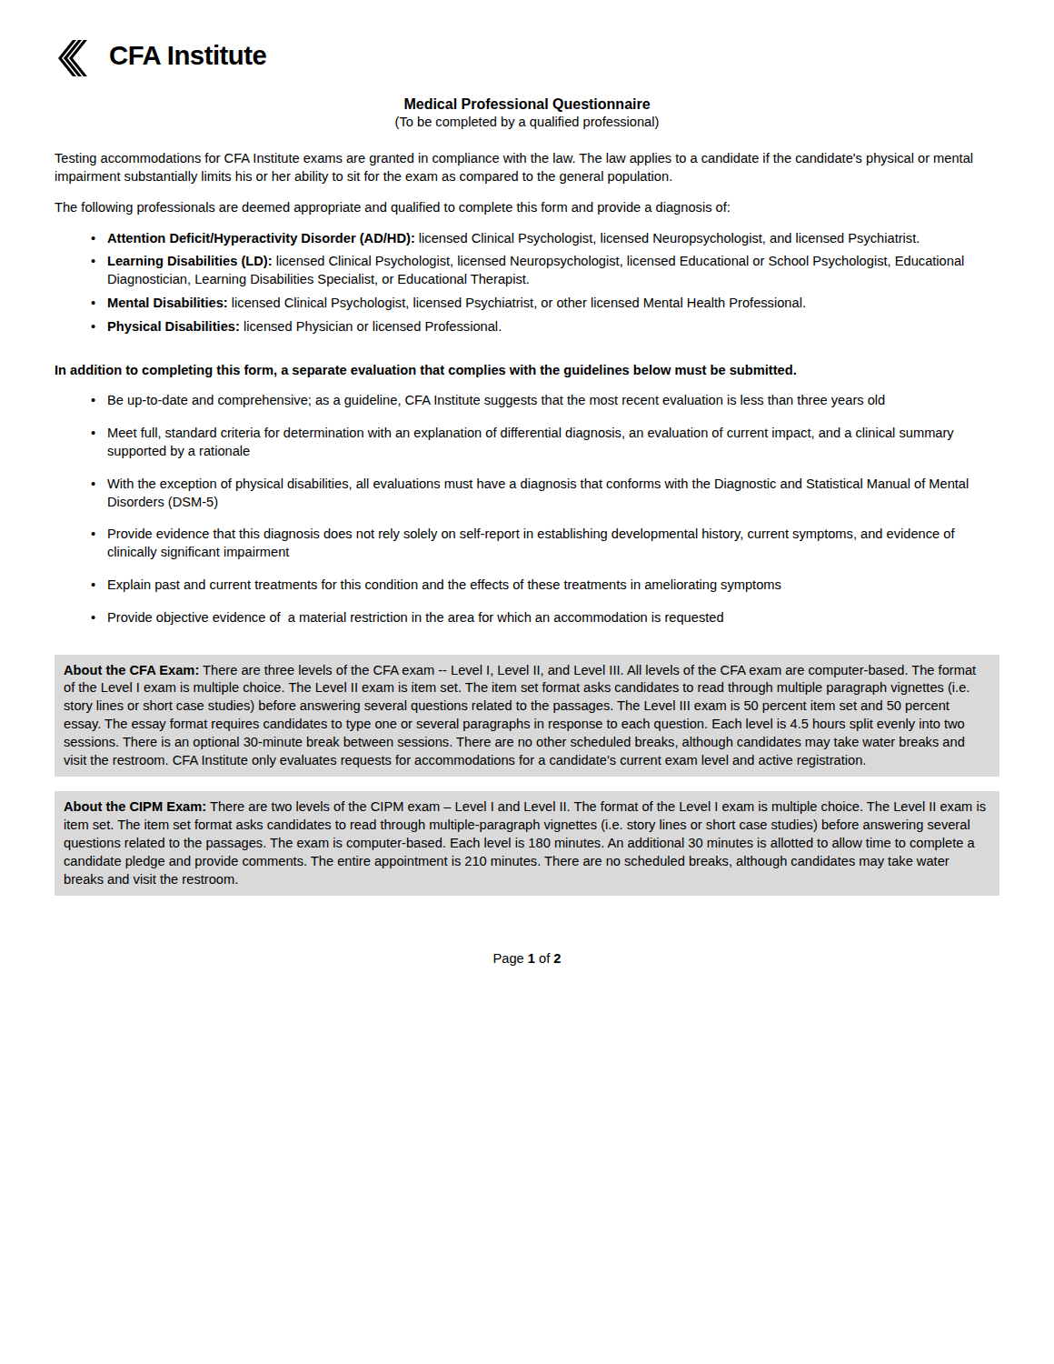CFA Institute
Medical Professional Questionnaire
(To be completed by a qualified professional)
Testing accommodations for CFA Institute exams are granted in compliance with the law. The law applies to a candidate if the candidate's physical or mental impairment substantially limits his or her ability to sit for the exam as compared to the general population.
The following professionals are deemed appropriate and qualified to complete this form and provide a diagnosis of:
Attention Deficit/Hyperactivity Disorder (AD/HD): licensed Clinical Psychologist, licensed Neuropsychologist, and licensed Psychiatrist.
Learning Disabilities (LD): licensed Clinical Psychologist, licensed Neuropsychologist, licensed Educational or School Psychologist, Educational Diagnostician, Learning Disabilities Specialist, or Educational Therapist.
Mental Disabilities: licensed Clinical Psychologist, licensed Psychiatrist, or other licensed Mental Health Professional.
Physical Disabilities: licensed Physician or licensed Professional.
In addition to completing this form, a separate evaluation that complies with the guidelines below must be submitted.
Be up-to-date and comprehensive; as a guideline, CFA Institute suggests that the most recent evaluation is less than three years old
Meet full, standard criteria for determination with an explanation of differential diagnosis, an evaluation of current impact, and a clinical summary supported by a rationale
With the exception of physical disabilities, all evaluations must have a diagnosis that conforms with the Diagnostic and Statistical Manual of Mental Disorders (DSM-5)
Provide evidence that this diagnosis does not rely solely on self-report in establishing developmental history, current symptoms, and evidence of clinically significant impairment
Explain past and current treatments for this condition and the effects of these treatments in ameliorating symptoms
Provide objective evidence of a material restriction in the area for which an accommodation is requested
About the CFA Exam: There are three levels of the CFA exam -- Level I, Level II, and Level III. All levels of the CFA exam are computer-based. The format of the Level I exam is multiple choice. The Level II exam is item set. The item set format asks candidates to read through multiple paragraph vignettes (i.e. story lines or short case studies) before answering several questions related to the passages. The Level III exam is 50 percent item set and 50 percent essay. The essay format requires candidates to type one or several paragraphs in response to each question. Each level is 4.5 hours split evenly into two sessions. There is an optional 30-minute break between sessions. There are no other scheduled breaks, although candidates may take water breaks and visit the restroom. CFA Institute only evaluates requests for accommodations for a candidate's current exam level and active registration.
About the CIPM Exam: There are two levels of the CIPM exam – Level I and Level II. The format of the Level I exam is multiple choice. The Level II exam is item set. The item set format asks candidates to read through multiple-paragraph vignettes (i.e. story lines or short case studies) before answering several questions related to the passages. The exam is computer-based. Each level is 180 minutes. An additional 30 minutes is allotted to allow time to complete a candidate pledge and provide comments. The entire appointment is 210 minutes. There are no scheduled breaks, although candidates may take water breaks and visit the restroom.
Page 1 of 2